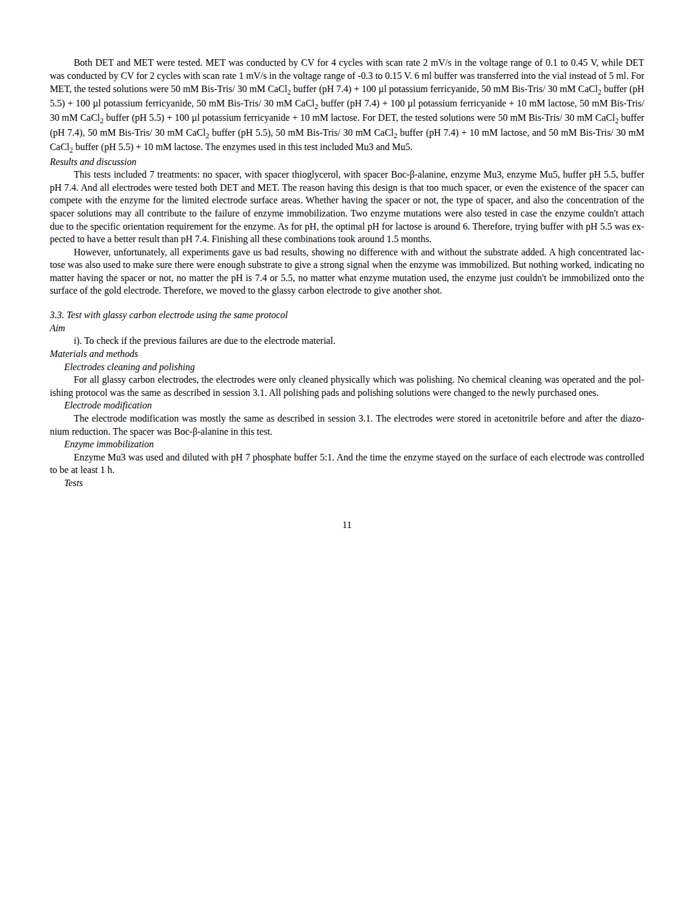Both DET and MET were tested. MET was conducted by CV for 4 cycles with scan rate 2 mV/s in the voltage range of 0.1 to 0.45 V, while DET was conducted by CV for 2 cycles with scan rate 1 mV/s in the voltage range of -0.3 to 0.15 V. 6 ml buffer was transferred into the vial instead of 5 ml. For MET, the tested solutions were 50 mM Bis-Tris/ 30 mM CaCl2 buffer (pH 7.4) + 100 µl potassium ferricyanide, 50 mM Bis-Tris/ 30 mM CaCl2 buffer (pH 5.5) + 100 µl potassium ferricyanide, 50 mM Bis-Tris/ 30 mM CaCl2 buffer (pH 7.4) + 100 µl potassium ferricyanide + 10 mM lactose, 50 mM Bis-Tris/ 30 mM CaCl2 buffer (pH 5.5) + 100 µl potassium ferricyanide + 10 mM lactose. For DET, the tested solutions were 50 mM Bis-Tris/ 30 mM CaCl2 buffer (pH 7.4), 50 mM Bis-Tris/ 30 mM CaCl2 buffer (pH 5.5), 50 mM Bis-Tris/ 30 mM CaCl2 buffer (pH 7.4) + 10 mM lactose, and 50 mM Bis-Tris/ 30 mM CaCl2 buffer (pH 5.5) + 10 mM lactose. The enzymes used in this test included Mu3 and Mu5.
Results and discussion
This tests included 7 treatments: no spacer, with spacer thioglycerol, with spacer Boc-β-alanine, enzyme Mu3, enzyme Mu5, buffer pH 5.5, buffer pH 7.4. And all electrodes were tested both DET and MET. The reason having this design is that too much spacer, or even the existence of the spacer can compete with the enzyme for the limited electrode surface areas. Whether having the spacer or not, the type of spacer, and also the concentration of the spacer solutions may all contribute to the failure of enzyme immobilization. Two enzyme mutations were also tested in case the enzyme couldn't attach due to the specific orientation requirement for the enzyme. As for pH, the optimal pH for lactose is around 6. Therefore, trying buffer with pH 5.5 was expected to have a better result than pH 7.4. Finishing all these combinations took around 1.5 months.
However, unfortunately, all experiments gave us bad results, showing no difference with and without the substrate added. A high concentrated lactose was also used to make sure there were enough substrate to give a strong signal when the enzyme was immobilized. But nothing worked, indicating no matter having the spacer or not, no matter the pH is 7.4 or 5.5, no matter what enzyme mutation used, the enzyme just couldn't be immobilized onto the surface of the gold electrode. Therefore, we moved to the glassy carbon electrode to give another shot.
3.3. Test with glassy carbon electrode using the same protocol
Aim
i). To check if the previous failures are due to the electrode material.
Materials and methods
Electrodes cleaning and polishing
For all glassy carbon electrodes, the electrodes were only cleaned physically which was polishing. No chemical cleaning was operated and the polishing protocol was the same as described in session 3.1. All polishing pads and polishing solutions were changed to the newly purchased ones.
Electrode modification
The electrode modification was mostly the same as described in session 3.1. The electrodes were stored in acetonitrile before and after the diazonium reduction. The spacer was Boc-β-alanine in this test.
Enzyme immobilization
Enzyme Mu3 was used and diluted with pH 7 phosphate buffer 5:1. And the time the enzyme stayed on the surface of each electrode was controlled to be at least 1 h.
Tests
11